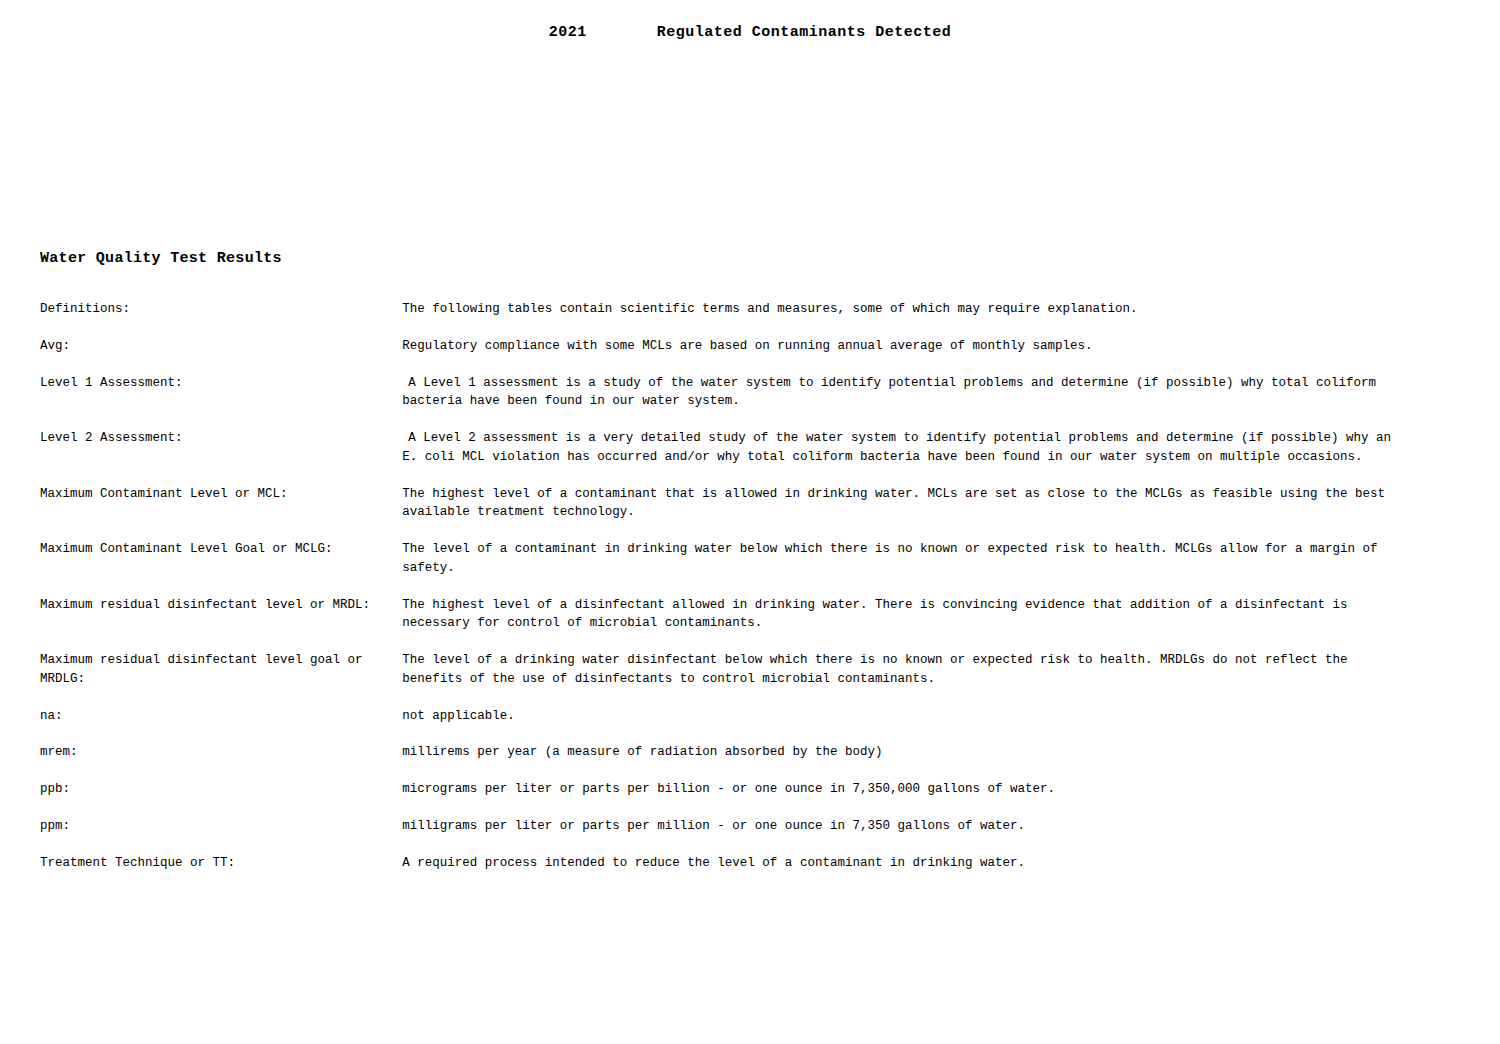2021 Regulated Contaminants Detected
Water Quality Test Results
| Definitions: | The following tables contain scientific terms and measures, some of which may require explanation. |
| Avg: | Regulatory compliance with some MCLs are based on running annual average of monthly samples. |
| Level 1 Assessment: | A Level 1 assessment is a study of the water system to identify potential problems and determine (if possible) why total coliform bacteria have been found in our water system. |
| Level 2 Assessment: | A Level 2 assessment is a very detailed study of the water system to identify potential problems and determine (if possible) why an E. coli MCL violation has occurred and/or why total coliform bacteria have been found in our water system on multiple occasions. |
| Maximum Contaminant Level or MCL: | The highest level of a contaminant that is allowed in drinking water. MCLs are set as close to the MCLGs as feasible using the best available treatment technology. |
| Maximum Contaminant Level Goal or MCLG: | The level of a contaminant in drinking water below which there is no known or expected risk to health. MCLGs allow for a margin of safety. |
| Maximum residual disinfectant level or MRDL: | The highest level of a disinfectant allowed in drinking water. There is convincing evidence that addition of a disinfectant is necessary for control of microbial contaminants. |
| Maximum residual disinfectant level goal or MRDLG: | The level of a drinking water disinfectant below which there is no known or expected risk to health. MRDLGs do not reflect the benefits of the use of disinfectants to control microbial contaminants. |
| na: | not applicable. |
| mrem: | millirems per year (a measure of radiation absorbed by the body) |
| ppb: | micrograms per liter or parts per billion - or one ounce in 7,350,000 gallons of water. |
| ppm: | milligrams per liter or parts per million - or one ounce in 7,350 gallons of water. |
| Treatment Technique or TT: | A required process intended to reduce the level of a contaminant in drinking water. |